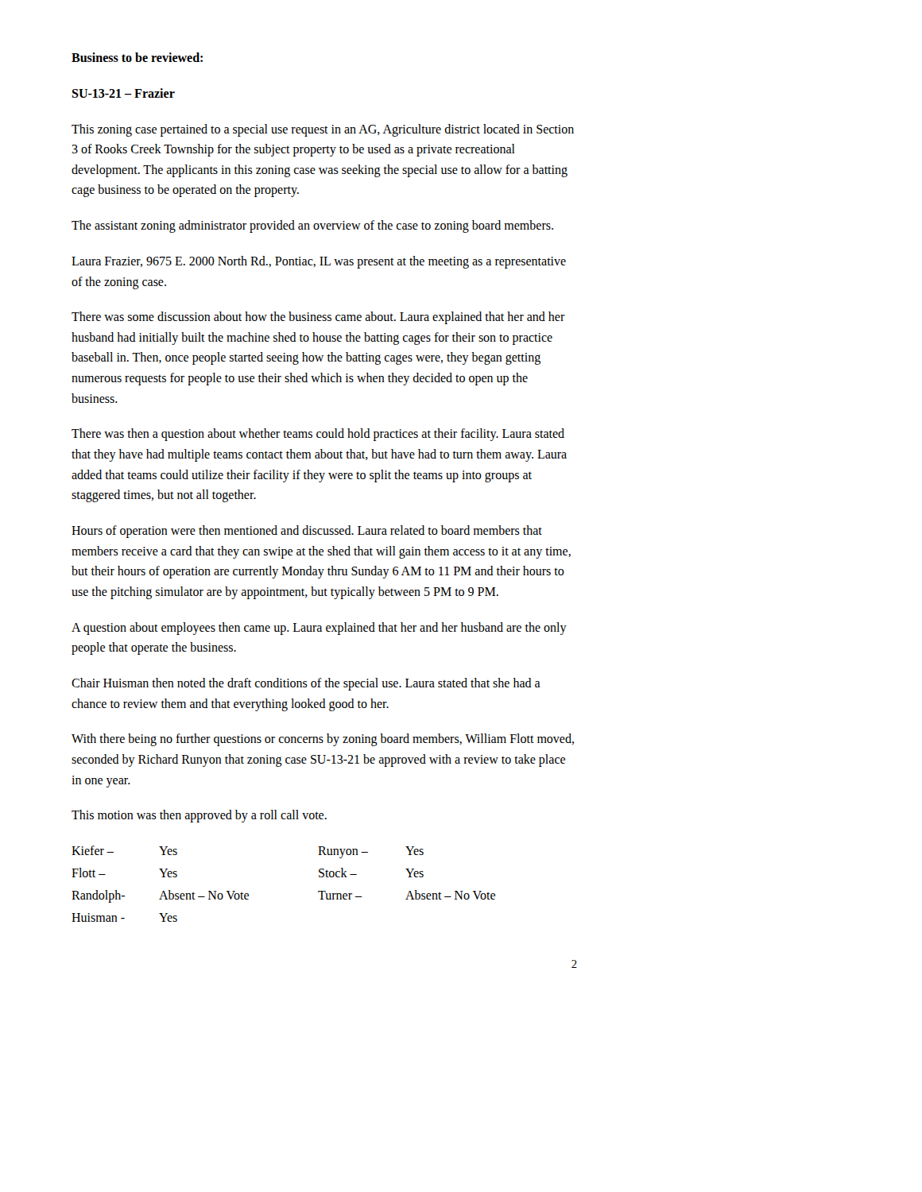Business to be reviewed:
SU-13-21 – Frazier
This zoning case pertained to a special use request in an AG, Agriculture district located in Section 3 of Rooks Creek Township for the subject property to be used as a private recreational development. The applicants in this zoning case was seeking the special use to allow for a batting cage business to be operated on the property.
The assistant zoning administrator provided an overview of the case to zoning board members.
Laura Frazier, 9675 E. 2000 North Rd., Pontiac, IL was present at the meeting as a representative of the zoning case.
There was some discussion about how the business came about. Laura explained that her and her husband had initially built the machine shed to house the batting cages for their son to practice baseball in. Then, once people started seeing how the batting cages were, they began getting numerous requests for people to use their shed which is when they decided to open up the business.
There was then a question about whether teams could hold practices at their facility. Laura stated that they have had multiple teams contact them about that, but have had to turn them away. Laura added that teams could utilize their facility if they were to split the teams up into groups at staggered times, but not all together.
Hours of operation were then mentioned and discussed. Laura related to board members that members receive a card that they can swipe at the shed that will gain them access to it at any time, but their hours of operation are currently Monday thru Sunday 6 AM to 11 PM and their hours to use the pitching simulator are by appointment, but typically between 5 PM to 9 PM.
A question about employees then came up. Laura explained that her and her husband are the only people that operate the business.
Chair Huisman then noted the draft conditions of the special use. Laura stated that she had a chance to review them and that everything looked good to her.
With there being no further questions or concerns by zoning board members, William Flott moved, seconded by Richard Runyon that zoning case SU-13-21 be approved with a review to take place in one year.
This motion was then approved by a roll call vote.
| Kiefer – | Yes | Runyon – | Yes |
| Flott – | Yes | Stock – | Yes |
| Randolph- | Absent – No Vote | Turner – | Absent – No Vote |
| Huisman - | Yes | | |
2